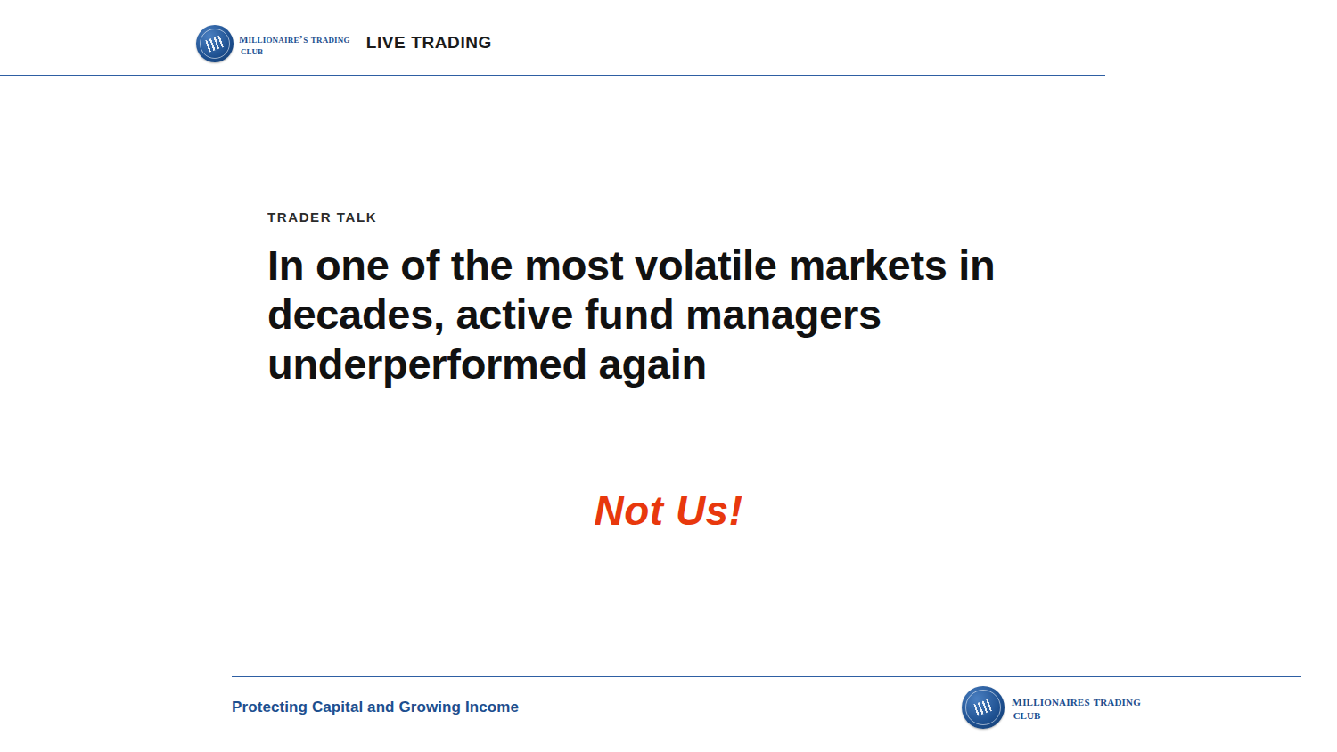Millionaire’s Trading
Club
LIVE TRADING
TRADER TALK
In one of the most volatile markets in decades, active fund managers underperformed again
Not Us!
Protecting Capital and Growing Income
Millionaires Trading
Club